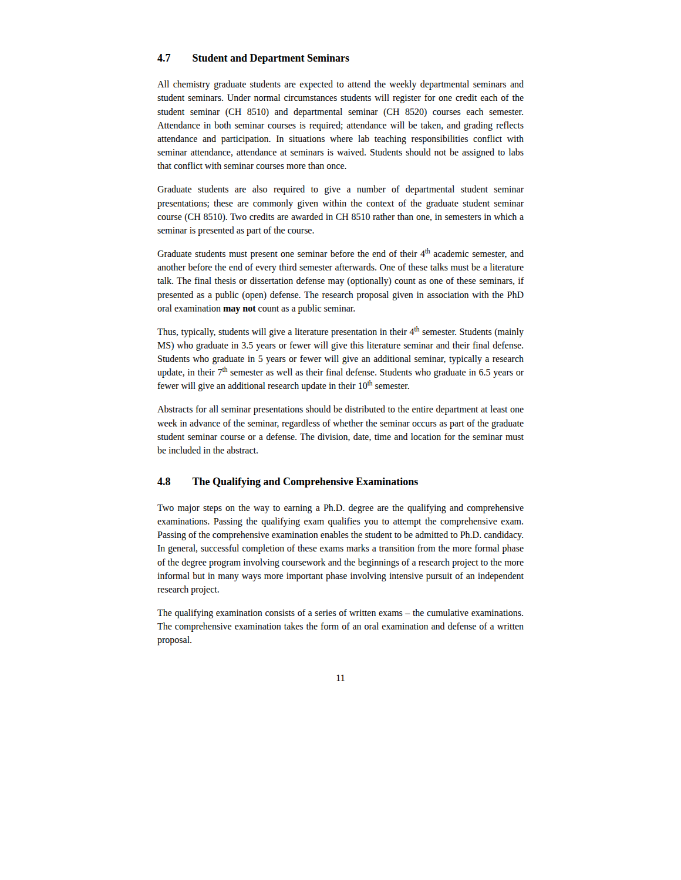4.7 Student and Department Seminars
All chemistry graduate students are expected to attend the weekly departmental seminars and student seminars. Under normal circumstances students will register for one credit each of the student seminar (CH 8510) and departmental seminar (CH 8520) courses each semester. Attendance in both seminar courses is required; attendance will be taken, and grading reflects attendance and participation. In situations where lab teaching responsibilities conflict with seminar attendance, attendance at seminars is waived. Students should not be assigned to labs that conflict with seminar courses more than once.
Graduate students are also required to give a number of departmental student seminar presentations; these are commonly given within the context of the graduate student seminar course (CH 8510). Two credits are awarded in CH 8510 rather than one, in semesters in which a seminar is presented as part of the course.
Graduate students must present one seminar before the end of their 4th academic semester, and another before the end of every third semester afterwards. One of these talks must be a literature talk. The final thesis or dissertation defense may (optionally) count as one of these seminars, if presented as a public (open) defense. The research proposal given in association with the PhD oral examination may not count as a public seminar.
Thus, typically, students will give a literature presentation in their 4th semester. Students (mainly MS) who graduate in 3.5 years or fewer will give this literature seminar and their final defense. Students who graduate in 5 years or fewer will give an additional seminar, typically a research update, in their 7th semester as well as their final defense. Students who graduate in 6.5 years or fewer will give an additional research update in their 10th semester.
Abstracts for all seminar presentations should be distributed to the entire department at least one week in advance of the seminar, regardless of whether the seminar occurs as part of the graduate student seminar course or a defense. The division, date, time and location for the seminar must be included in the abstract.
4.8 The Qualifying and Comprehensive Examinations
Two major steps on the way to earning a Ph.D. degree are the qualifying and comprehensive examinations. Passing the qualifying exam qualifies you to attempt the comprehensive exam. Passing of the comprehensive examination enables the student to be admitted to Ph.D. candidacy. In general, successful completion of these exams marks a transition from the more formal phase of the degree program involving coursework and the beginnings of a research project to the more informal but in many ways more important phase involving intensive pursuit of an independent research project.
The qualifying examination consists of a series of written exams – the cumulative examinations. The comprehensive examination takes the form of an oral examination and defense of a written proposal.
11